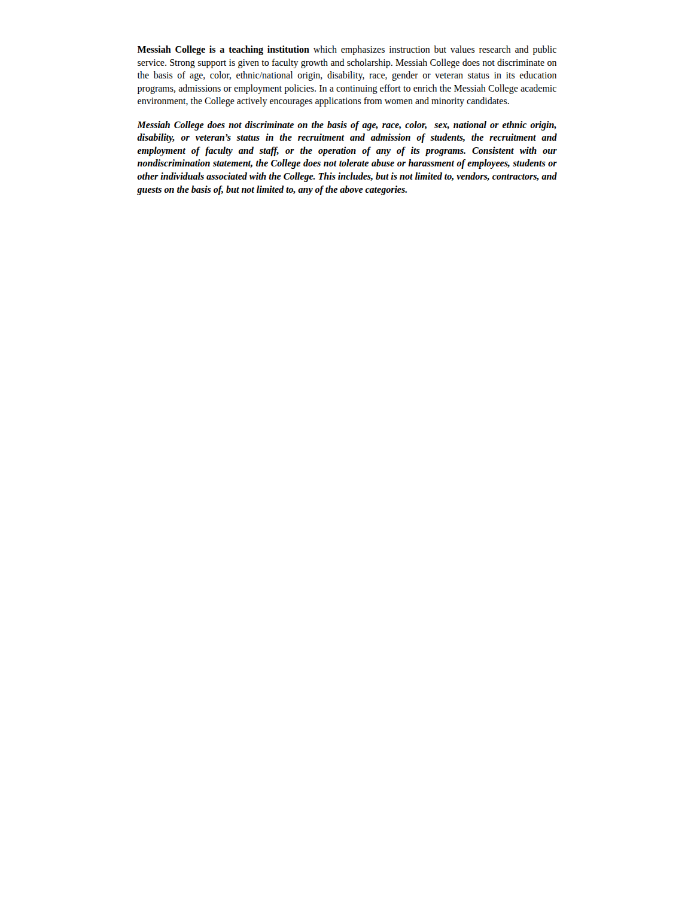Messiah College is a teaching institution which emphasizes instruction but values research and public service. Strong support is given to faculty growth and scholarship. Messiah College does not discriminate on the basis of age, color, ethnic/national origin, disability, race, gender or veteran status in its education programs, admissions or employment policies. In a continuing effort to enrich the Messiah College academic environment, the College actively encourages applications from women and minority candidates.
Messiah College does not discriminate on the basis of age, race, color, sex, national or ethnic origin, disability, or veteran’s status in the recruitment and admission of students, the recruitment and employment of faculty and staff, or the operation of any of its programs. Consistent with our nondiscrimination statement, the College does not tolerate abuse or harassment of employees, students or other individuals associated with the College. This includes, but is not limited to, vendors, contractors, and guests on the basis of, but not limited to, any of the above categories.